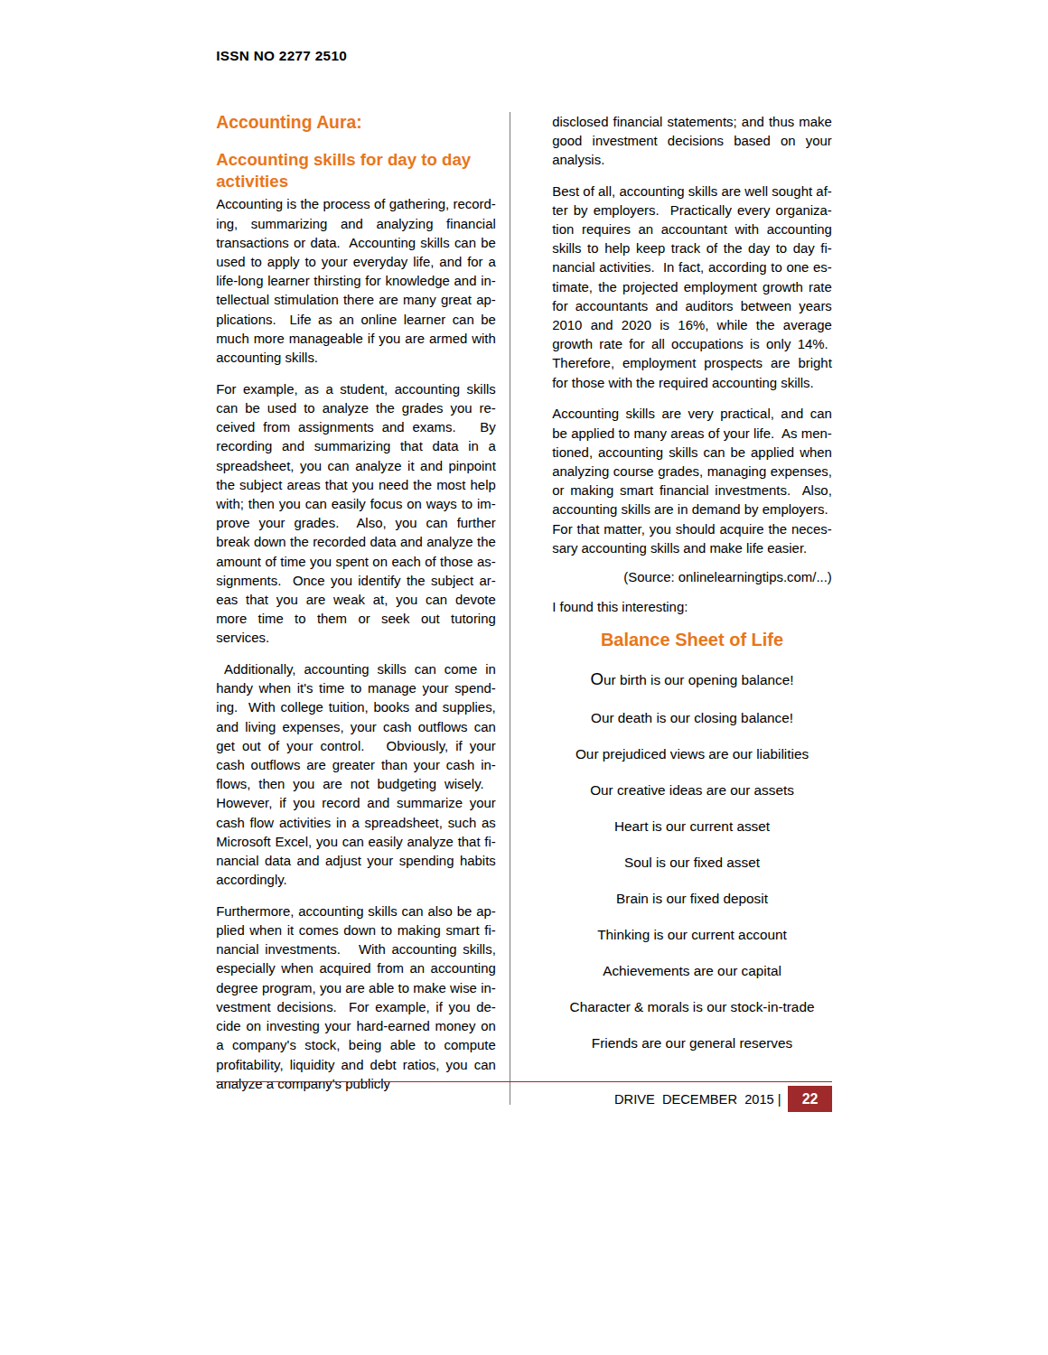ISSN NO 2277 2510
Accounting Aura:
Accounting skills for day to day activities
Accounting is the process of gathering, recording, summarizing and analyzing financial transactions or data. Accounting skills can be used to apply to your everyday life, and for a life-long learner thirsting for knowledge and intellectual stimulation there are many great applications. Life as an online learner can be much more manageable if you are armed with accounting skills.
For example, as a student, accounting skills can be used to analyze the grades you received from assignments and exams. By recording and summarizing that data in a spreadsheet, you can analyze it and pinpoint the subject areas that you need the most help with; then you can easily focus on ways to improve your grades. Also, you can further break down the recorded data and analyze the amount of time you spent on each of those assignments. Once you identify the subject areas that you are weak at, you can devote more time to them or seek out tutoring services.
Additionally, accounting skills can come in handy when it's time to manage your spending. With college tuition, books and supplies, and living expenses, your cash outflows can get out of your control. Obviously, if your cash outflows are greater than your cash inflows, then you are not budgeting wisely. However, if you record and summarize your cash flow activities in a spreadsheet, such as Microsoft Excel, you can easily analyze that financial data and adjust your spending habits accordingly.
Furthermore, accounting skills can also be applied when it comes down to making smart financial investments. With accounting skills, especially when acquired from an accounting degree program, you are able to make wise investment decisions. For example, if you decide on investing your hard-earned money on a company's stock, being able to compute profitability, liquidity and debt ratios, you can analyze a company's publicly
disclosed financial statements; and thus make good investment decisions based on your analysis.
Best of all, accounting skills are well sought after by employers. Practically every organization requires an accountant with accounting skills to help keep track of the day to day financial activities. In fact, according to one estimate, the projected employment growth rate for accountants and auditors between years 2010 and 2020 is 16%, while the average growth rate for all occupations is only 14%. Therefore, employment prospects are bright for those with the required accounting skills.
Accounting skills are very practical, and can be applied to many areas of your life. As mentioned, accounting skills can be applied when analyzing course grades, managing expenses, or making smart financial investments. Also, accounting skills are in demand by employers. For that matter, you should acquire the necessary accounting skills and make life easier.
(Source: onlinelearningtips.com/...)
I found this interesting:
Balance Sheet of Life
Our birth is our opening balance!
Our death is our closing balance!
Our prejudiced views are our liabilities
Our creative ideas are our assets
Heart is our current asset
Soul is our fixed asset
Brain is our fixed deposit
Thinking is our current account
Achievements are our capital
Character & morals is our stock-in-trade
Friends are our general reserves
DRIVE DECEMBER 2015 |
22